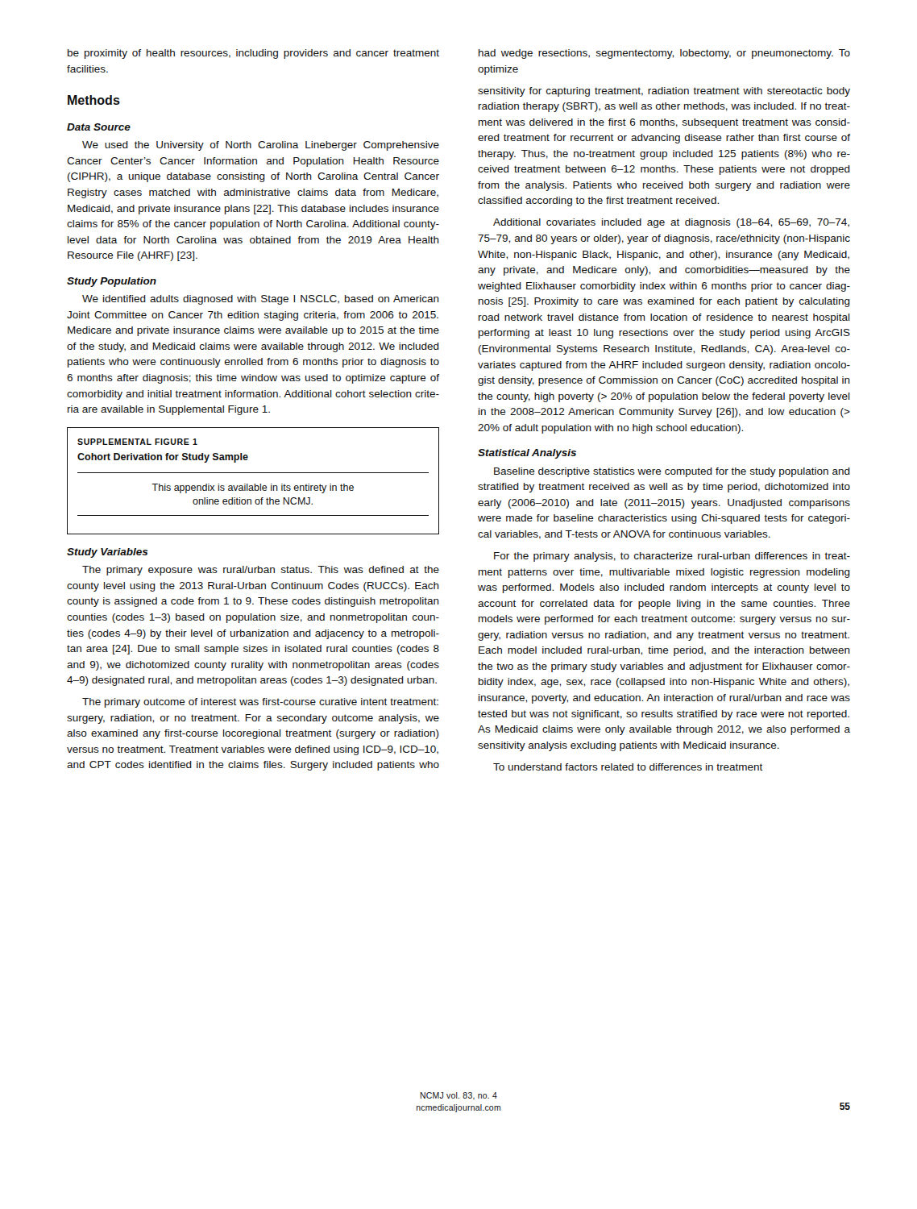be proximity of health resources, including providers and cancer treatment facilities.
Methods
Data Source
We used the University of North Carolina Lineberger Comprehensive Cancer Center’s Cancer Information and Population Health Resource (CIPHR), a unique database consisting of North Carolina Central Cancer Registry cases matched with administrative claims data from Medicare, Medicaid, and private insurance plans [22]. This database includes insurance claims for 85% of the cancer population of North Carolina. Additional county-level data for North Carolina was obtained from the 2019 Area Health Resource File (AHRF) [23].
Study Population
We identified adults diagnosed with Stage I NSCLC, based on American Joint Committee on Cancer 7th edition staging criteria, from 2006 to 2015. Medicare and private insurance claims were available up to 2015 at the time of the study, and Medicaid claims were available through 2012. We included patients who were continuously enrolled from 6 months prior to diagnosis to 6 months after diagnosis; this time window was used to optimize capture of comorbidity and initial treatment information. Additional cohort selection criteria are available in Supplemental Figure 1.
Supplemental Figure 1
Cohort Derivation for Study Sample
This appendix is available in its entirety in the
online edition of the NCMJ.
Study Variables
The primary exposure was rural/urban status. This was defined at the county level using the 2013 Rural-Urban Continuum Codes (RUCCs). Each county is assigned a code from 1 to 9. These codes distinguish metropolitan counties (codes 1–3) based on population size, and nonmetropolitan counties (codes 4–9) by their level of urbanization and adjacency to a metropolitan area [24]. Due to small sample sizes in isolated rural counties (codes 8 and 9), we dichotomized county rurality with nonmetropolitan areas (codes 4–9) designated rural, and metropolitan areas (codes 1–3) designated urban.
The primary outcome of interest was first-course curative intent treatment: surgery, radiation, or no treatment. For a secondary outcome analysis, we also examined any first-course locoregional treatment (surgery or radiation) versus no treatment. Treatment variables were defined using ICD–9, ICD–10, and CPT codes identified in the claims files. Surgery included patients who had wedge resections, segmentectomy, lobectomy, or pneumonectomy. To optimize
sensitivity for capturing treatment, radiation treatment with stereotactic body radiation therapy (SBRT), as well as other methods, was included. If no treatment was delivered in the first 6 months, subsequent treatment was considered treatment for recurrent or advancing disease rather than first course of therapy. Thus, the no-treatment group included 125 patients (8%) who received treatment between 6–12 months. These patients were not dropped from the analysis. Patients who received both surgery and radiation were classified according to the first treatment received.
Additional covariates included age at diagnosis (18–64, 65–69, 70–74, 75–79, and 80 years or older), year of diagnosis, race/ethnicity (non-Hispanic White, non-Hispanic Black, Hispanic, and other), insurance (any Medicaid, any private, and Medicare only), and comorbidities—measured by the weighted Elixhauser comorbidity index within 6 months prior to cancer diagnosis [25]. Proximity to care was examined for each patient by calculating road network travel distance from location of residence to nearest hospital performing at least 10 lung resections over the study period using ArcGIS (Environmental Systems Research Institute, Redlands, CA). Area-level covariates captured from the AHRF included surgeon density, radiation oncologist density, presence of Commission on Cancer (CoC) accredited hospital in the county, high poverty (> 20% of population below the federal poverty level in the 2008–2012 American Community Survey [26]), and low education (> 20% of adult population with no high school education).
Statistical Analysis
Baseline descriptive statistics were computed for the study population and stratified by treatment received as well as by time period, dichotomized into early (2006–2010) and late (2011–2015) years. Unadjusted comparisons were made for baseline characteristics using Chi-squared tests for categorical variables, and T-tests or ANOVA for continuous variables.
For the primary analysis, to characterize rural-urban differences in treatment patterns over time, multivariable mixed logistic regression modeling was performed. Models also included random intercepts at county level to account for correlated data for people living in the same counties. Three models were performed for each treatment outcome: surgery versus no surgery, radiation versus no radiation, and any treatment versus no treatment. Each model included rural-urban, time period, and the interaction between the two as the primary study variables and adjustment for Elixhauser comorbidity index, age, sex, race (collapsed into non-Hispanic White and others), insurance, poverty, and education. An interaction of rural/urban and race was tested but was not significant, so results stratified by race were not reported. As Medicaid claims were only available through 2012, we also performed a sensitivity analysis excluding patients with Medicaid insurance.
To understand factors related to differences in treatment
NCMJ vol. 83, no. 4
ncmedicaljournal.com
55